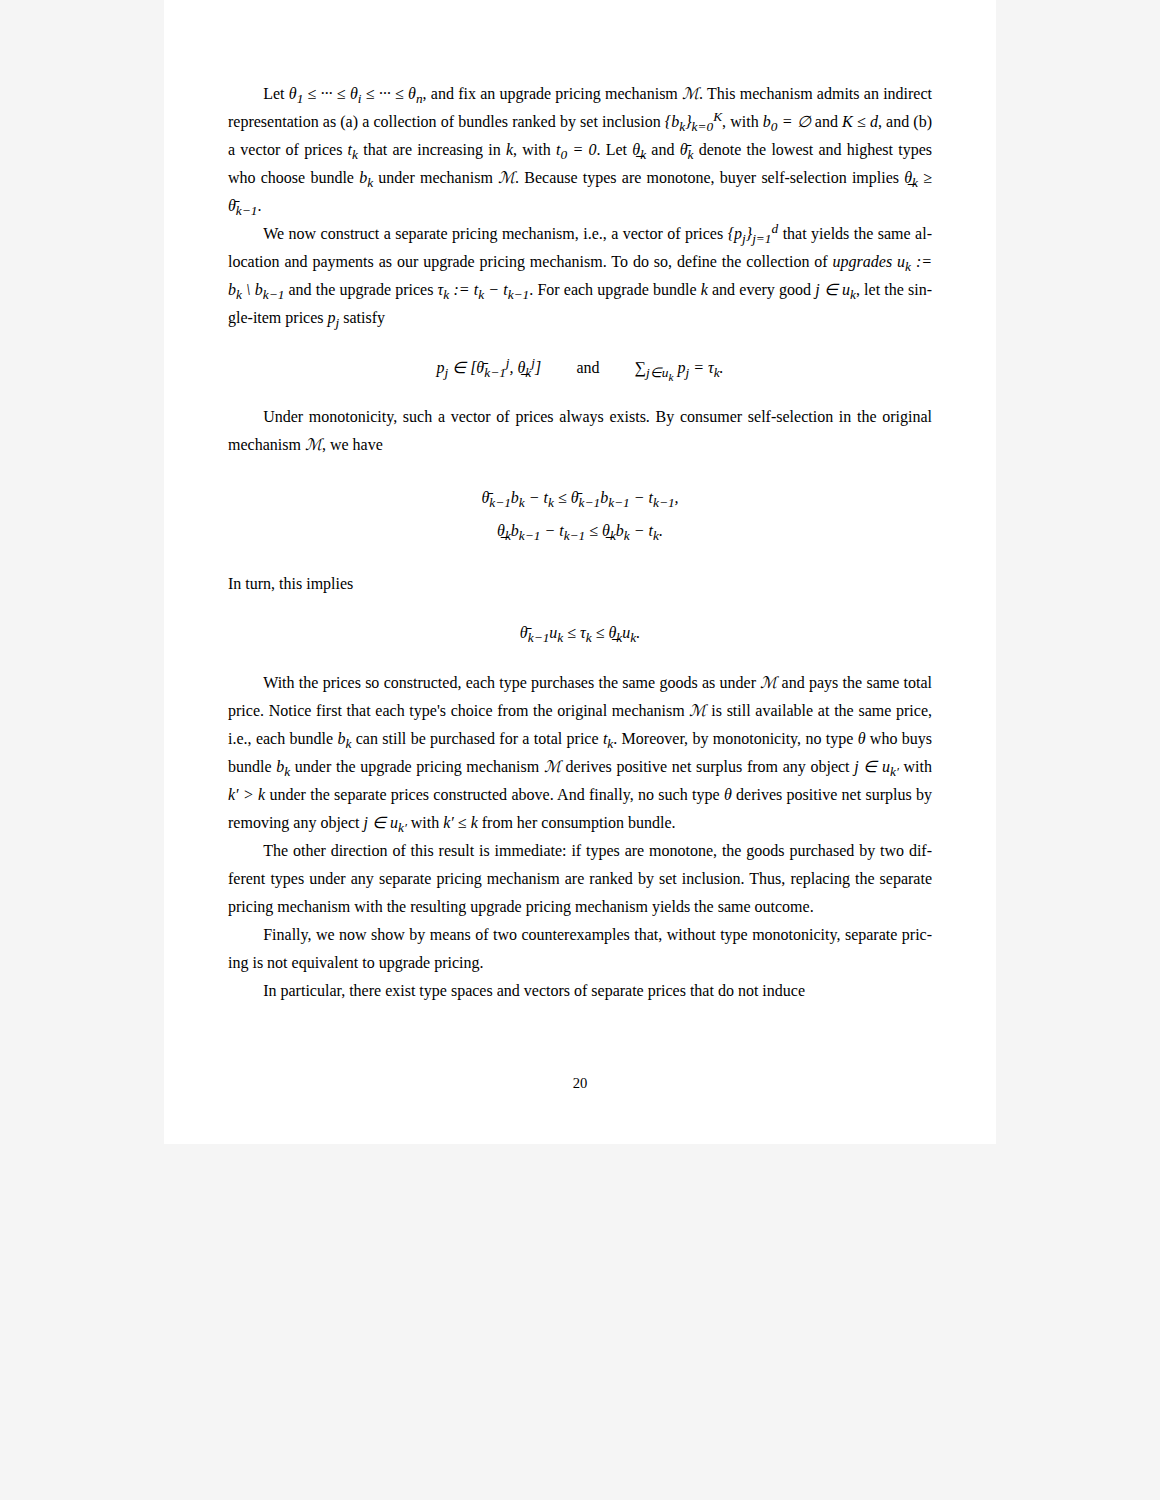Let θ1 ≤ ··· ≤ θi ≤ ··· ≤ θn, and fix an upgrade pricing mechanism ℳ. This mechanism admits an indirect representation as (a) a collection of bundles ranked by set inclusion {bk}k=0K, with b0 = ∅ and K ≤ d, and (b) a vector of prices tk that are increasing in k, with t0 = 0. Let θ̲k and θ̄k denote the lowest and highest types who choose bundle bk under mechanism ℳ. Because types are monotone, buyer self-selection implies θ̲k ≥ θ̄k−1.
We now construct a separate pricing mechanism, i.e., a vector of prices {pj}j=1d that yields the same allocation and payments as our upgrade pricing mechanism. To do so, define the collection of upgrades uk := bk \ bk−1 and the upgrade prices τk := tk − tk−1. For each upgrade bundle k and every good j ∈ uk, let the single-item prices pj satisfy
pj ∈ [θ̄k−1j, θ̲kj] and ∑j∈uk pj = τk.
Under monotonicity, such a vector of prices always exists. By consumer self-selection in the original mechanism ℳ, we have
θ̄k−1bk − tk ≤ θ̄k−1bk−1 − tk−1,
θ̲kbk−1 − tk−1 ≤ θ̲kbk − tk.
In turn, this implies
θ̄k−1uk ≤ τk ≤ θ̲kuk.
With the prices so constructed, each type purchases the same goods as under ℳ and pays the same total price. Notice first that each type's choice from the original mechanism ℳ is still available at the same price, i.e., each bundle bk can still be purchased for a total price tk. Moreover, by monotonicity, no type θ who buys bundle bk under the upgrade pricing mechanism ℳ derives positive net surplus from any object j ∈ uk′ with k′ > k under the separate prices constructed above. And finally, no such type θ derives positive net surplus by removing any object j ∈ uk′ with k′ ≤ k from her consumption bundle.
The other direction of this result is immediate: if types are monotone, the goods purchased by two different types under any separate pricing mechanism are ranked by set inclusion. Thus, replacing the separate pricing mechanism with the resulting upgrade pricing mechanism yields the same outcome.
Finally, we now show by means of two counterexamples that, without type monotonicity, separate pricing is not equivalent to upgrade pricing.
In particular, there exist type spaces and vectors of separate prices that do not induce
20